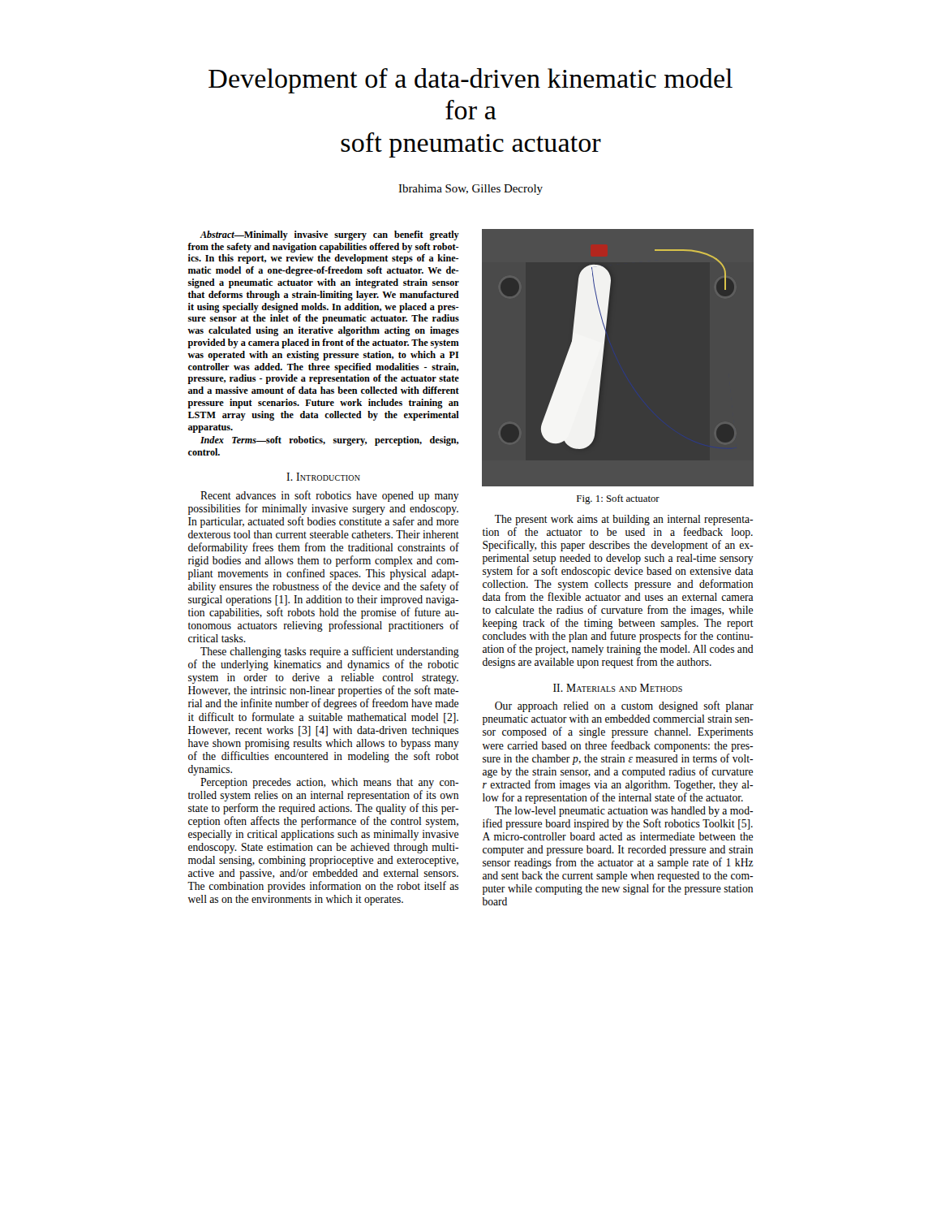Development of a data-driven kinematic model for a
soft pneumatic actuator
Ibrahima Sow, Gilles Decroly
Abstract—Minimally invasive surgery can benefit greatly from the safety and navigation capabilities offered by soft robotics. In this report, we review the development steps of a kinematic model of a one-degree-of-freedom soft actuator. We designed a pneumatic actuator with an integrated strain sensor that deforms through a strain-limiting layer. We manufactured it using specially designed molds. In addition, we placed a pressure sensor at the inlet of the pneumatic actuator. The radius was calculated using an iterative algorithm acting on images provided by a camera placed in front of the actuator. The system was operated with an existing pressure station, to which a PI controller was added. The three specified modalities - strain, pressure, radius - provide a representation of the actuator state and a massive amount of data has been collected with different pressure input scenarios. Future work includes training an LSTM array using the data collected by the experimental apparatus.
Index Terms—soft robotics, surgery, perception, design, control.
I. Introduction
Recent advances in soft robotics have opened up many possibilities for minimally invasive surgery and endoscopy. In particular, actuated soft bodies constitute a safer and more dexterous tool than current steerable catheters. Their inherent deformability frees them from the traditional constraints of rigid bodies and allows them to perform complex and compliant movements in confined spaces. This physical adaptability ensures the robustness of the device and the safety of surgical operations [1]. In addition to their improved navigation capabilities, soft robots hold the promise of future autonomous actuators relieving professional practitioners of critical tasks.
These challenging tasks require a sufficient understanding of the underlying kinematics and dynamics of the robotic system in order to derive a reliable control strategy. However, the intrinsic non-linear properties of the soft material and the infinite number of degrees of freedom have made it difficult to formulate a suitable mathematical model [2]. However, recent works [3] [4] with data-driven techniques have shown promising results which allows to bypass many of the difficulties encountered in modeling the soft robot dynamics.
Perception precedes action, which means that any controlled system relies on an internal representation of its own state to perform the required actions. The quality of this perception often affects the performance of the control system, especially in critical applications such as minimally invasive endoscopy. State estimation can be achieved through multi-modal sensing, combining proprioceptive and exteroceptive, active and passive, and/or embedded and external sensors. The combination provides information on the robot itself as well as on the environments in which it operates.
Fig. 1: Soft actuator
The present work aims at building an internal representation of the actuator to be used in a feedback loop. Specifically, this paper describes the development of an experimental setup needed to develop such a real-time sensory system for a soft endoscopic device based on extensive data collection. The system collects pressure and deformation data from the flexible actuator and uses an external camera to calculate the radius of curvature from the images, while keeping track of the timing between samples. The report concludes with the plan and future prospects for the continuation of the project, namely training the model. All codes and designs are available upon request from the authors.
II. Materials and Methods
Our approach relied on a custom designed soft planar pneumatic actuator with an embedded commercial strain sensor composed of a single pressure channel. Experiments were carried based on three feedback components: the pressure in the chamber p, the strain ε measured in terms of voltage by the strain sensor, and a computed radius of curvature r extracted from images via an algorithm. Together, they allow for a representation of the internal state of the actuator.
The low-level pneumatic actuation was handled by a modified pressure board inspired by the Soft robotics Toolkit [5]. A micro-controller board acted as intermediate between the computer and pressure board. It recorded pressure and strain sensor readings from the actuator at a sample rate of 1 kHz and sent back the current sample when requested to the computer while computing the new signal for the pressure station board